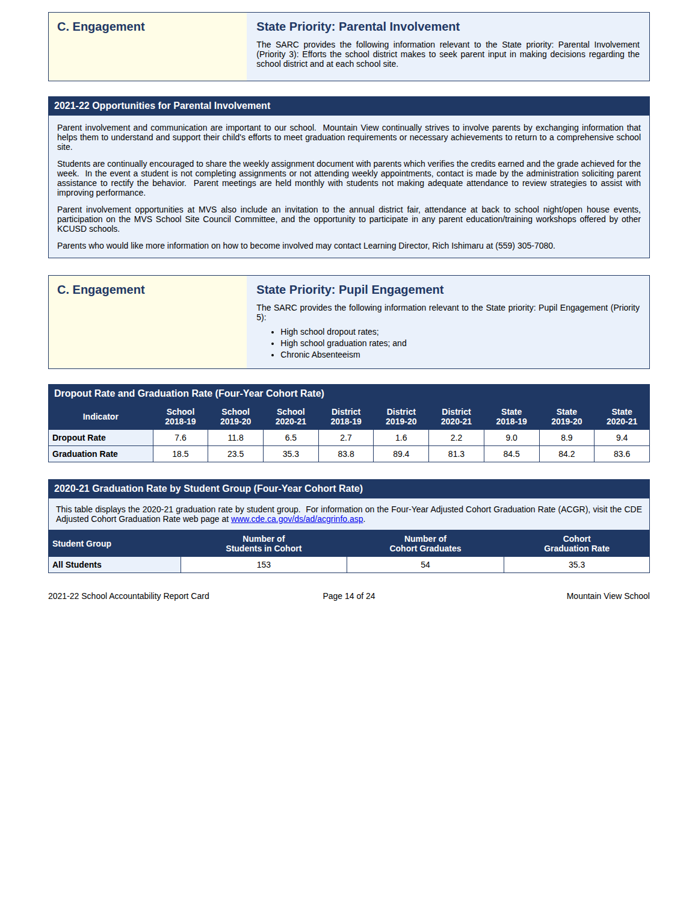C. Engagement
State Priority: Parental Involvement
The SARC provides the following information relevant to the State priority: Parental Involvement (Priority 3): Efforts the school district makes to seek parent input in making decisions regarding the school district and at each school site.
2021-22 Opportunities for Parental Involvement
Parent involvement and communication are important to our school. Mountain View continually strives to involve parents by exchanging information that helps them to understand and support their child's efforts to meet graduation requirements or necessary achievements to return to a comprehensive school site.
Students are continually encouraged to share the weekly assignment document with parents which verifies the credits earned and the grade achieved for the week. In the event a student is not completing assignments or not attending weekly appointments, contact is made by the administration soliciting parent assistance to rectify the behavior. Parent meetings are held monthly with students not making adequate attendance to review strategies to assist with improving performance.
Parent involvement opportunities at MVS also include an invitation to the annual district fair, attendance at back to school night/open house events, participation on the MVS School Site Council Committee, and the opportunity to participate in any parent education/training workshops offered by other KCUSD schools.
Parents who would like more information on how to become involved may contact Learning Director, Rich Ishimaru at (559) 305-7080.
C. Engagement
State Priority: Pupil Engagement
The SARC provides the following information relevant to the State priority: Pupil Engagement (Priority 5):
High school dropout rates;
High school graduation rates; and
Chronic Absenteeism
Dropout Rate and Graduation Rate (Four-Year Cohort Rate)
| Indicator | School 2018-19 | School 2019-20 | School 2020-21 | District 2018-19 | District 2019-20 | District 2020-21 | State 2018-19 | State 2019-20 | State 2020-21 |
| --- | --- | --- | --- | --- | --- | --- | --- | --- | --- |
| Dropout Rate | 7.6 | 11.8 | 6.5 | 2.7 | 1.6 | 2.2 | 9.0 | 8.9 | 9.4 |
| Graduation Rate | 18.5 | 23.5 | 35.3 | 83.8 | 89.4 | 81.3 | 84.5 | 84.2 | 83.6 |
2020-21 Graduation Rate by Student Group (Four-Year Cohort Rate)
This table displays the 2020-21 graduation rate by student group. For information on the Four-Year Adjusted Cohort Graduation Rate (ACGR), visit the CDE Adjusted Cohort Graduation Rate web page at www.cde.ca.gov/ds/ad/acgrinfo.asp.
| Student Group | Number of Students in Cohort | Number of Cohort Graduates | Cohort Graduation Rate |
| --- | --- | --- | --- |
| All Students | 153 | 54 | 35.3 |
2021-22 School Accountability Report Card
Page 14 of 24
Mountain View School